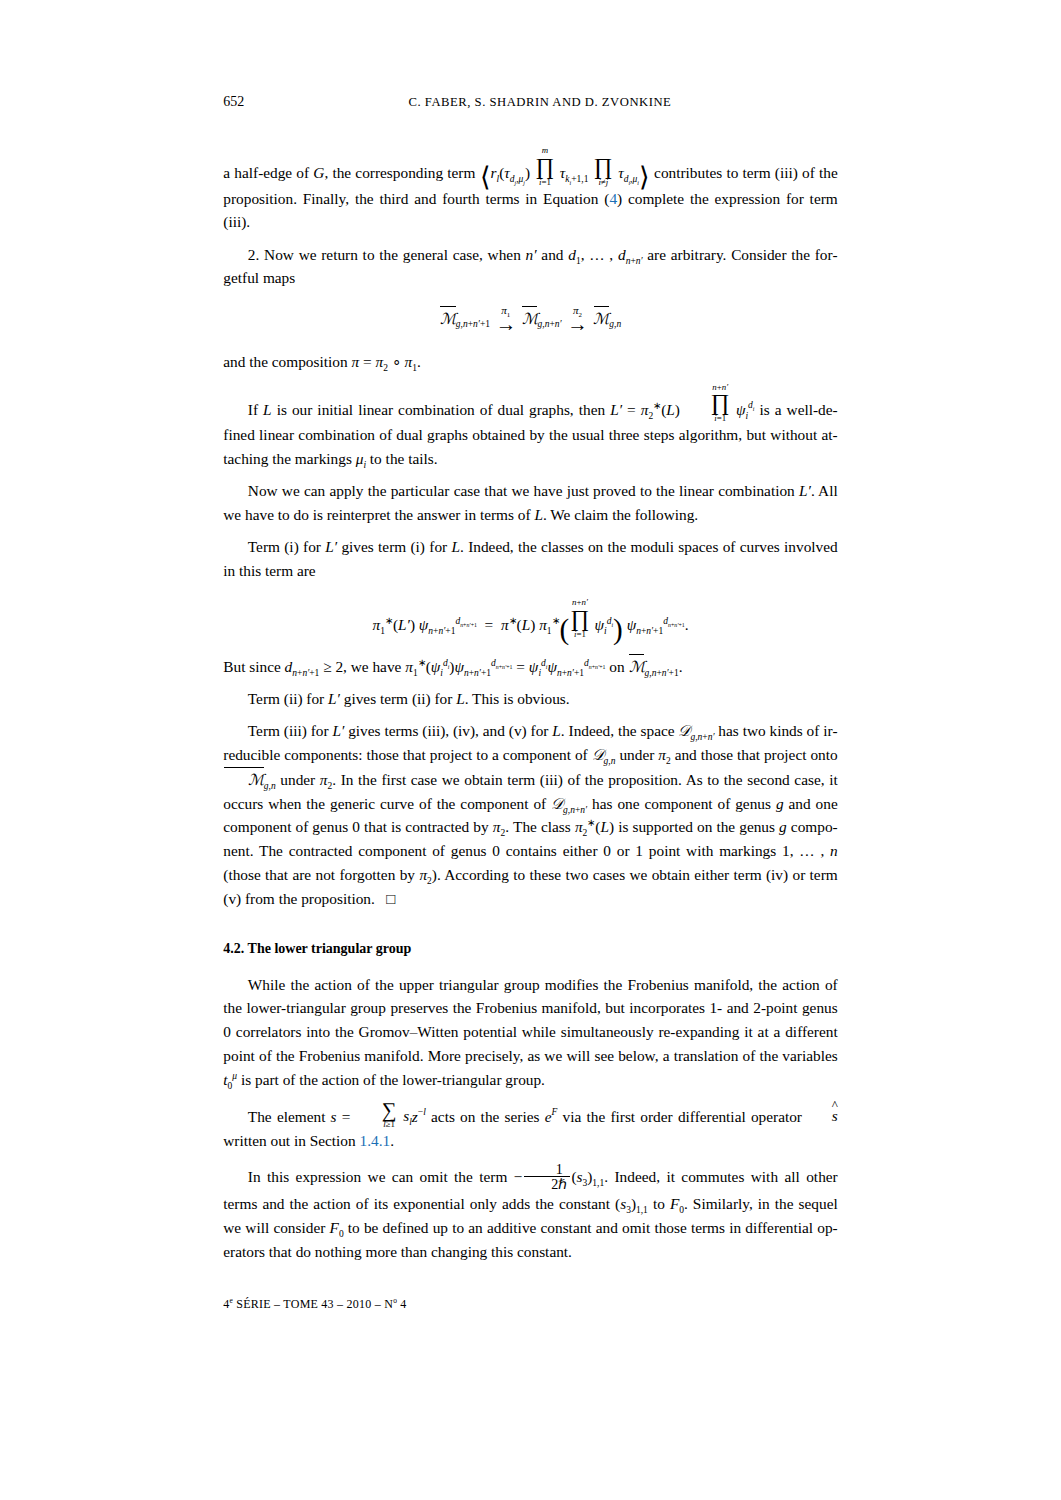652 C. FABER, S. SHADRIN AND D. ZVONKINE
a half-edge of G, the corresponding term ⟨rl(τdj,μj) m∏i=1 τki+1,1 ∏i≠j τdi,μi⟩ contributes to term (iii) of the proposition. Finally, the third and fourth terms in Equation (4) complete the expression for term (iii).
2. Now we return to the general case, when n′ and d1, … , dn+n′ are arbitrary. Consider the forgetful maps
ℳg,n+n′+1 π1→ ℳg,n+n′ π2→ ℳg,n
and the composition π = π2 ∘ π1.
If L is our initial linear combination of dual graphs, then L′ = π2∗(L) n+n′∏i=1 ψidi is a well-defined linear combination of dual graphs obtained by the usual three steps algorithm, but without attaching the markings μi to the tails.
Now we can apply the particular case that we have just proved to the linear combination L′. All we have to do is reinterpret the answer in terms of L. We claim the following.
Term (i) for L′ gives term (i) for L. Indeed, the classes on the moduli spaces of curves involved in this term are
π1∗(L′) ψn+n′+1dn+n′+1 = π∗(L) π1∗(n+n′∏i=1 ψidi) ψn+n′+1dn+n′+1.
But since dn+n′+1 ≥ 2, we have π1∗(ψidi)ψn+n′+1dn+n′+1 = ψidiψn+n′+1dn+n′+1 on ℳg,n+n′+1.
Term (ii) for L′ gives term (ii) for L. This is obvious.
Term (iii) for L′ gives terms (iii), (iv), and (v) for L. Indeed, the space 𝒟g,n+n′ has two kinds of irreducible components: those that project to a component of 𝒟g,n under π2 and those that project onto ℳg,n under π2. In the first case we obtain term (iii) of the proposition. As to the second case, it occurs when the generic curve of the component of 𝒟g,n+n′ has one component of genus g and one component of genus 0 that is contracted by π2. The class π2∗(L) is supported on the genus g component. The contracted component of genus 0 contains either 0 or 1 point with markings 1, … , n (those that are not forgotten by π2). According to these two cases we obtain either term (iv) or term (v) from the proposition. □
4.2. The lower triangular group
While the action of the upper triangular group modifies the Frobenius manifold, the action of the lower-triangular group preserves the Frobenius manifold, but incorporates 1- and 2-point genus 0 correlators into the Gromov–Witten potential while simultaneously re-expanding it at a different point of the Frobenius manifold. More precisely, as we will see below, a translation of the variables t0μ is part of the action of the lower-triangular group.
The element s = ∑l≥1 sl z−l acts on the series eF via the first order differential operator s written out in Section 1.4.1.
In this expression we can omit the term −12ℏ(s3)1,1. Indeed, it commutes with all other terms and the action of its exponential only adds the constant (s3)1,1 to F0. Similarly, in the sequel we will consider F0 to be defined up to an additive constant and omit those terms in differential operators that do nothing more than changing this constant.
4e SÉRIE – TOME 43 – 2010 – No 4